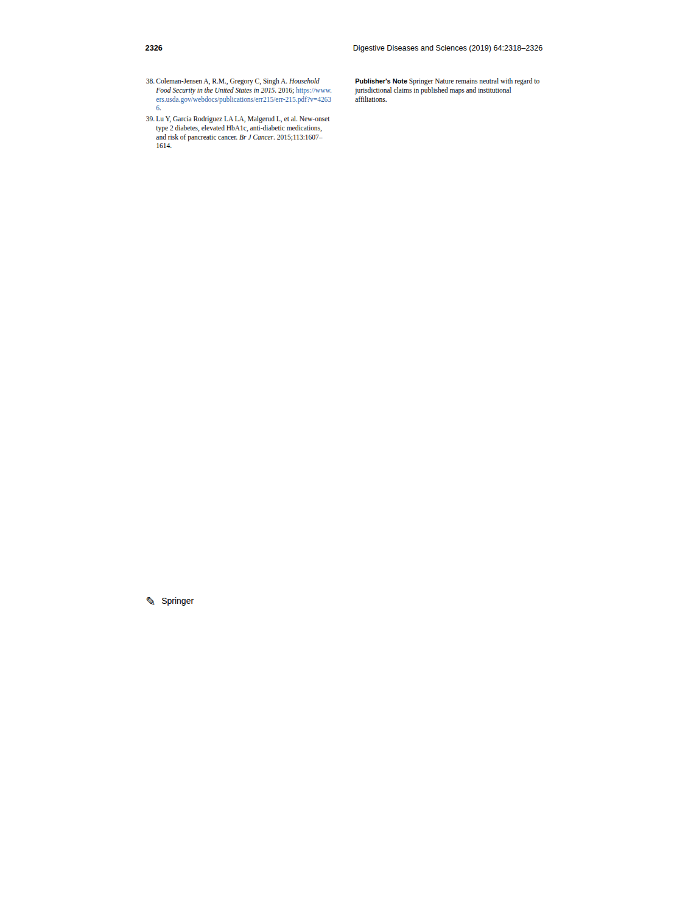2326 Digestive Diseases and Sciences (2019) 64:2318–2326
38 Coleman-Jensen A, R.M., Gregory C, Singh A. Household Food Security in the United States in 2015. 2016; https://www.ers.usda.gov/webdocs/publications/err215/err-215.pdf?v=42636.
39 Lu Y, García Rodríguez LA LA, Malgerud L, et al. New-onset type 2 diabetes, elevated HbA1c, anti-diabetic medications, and risk of pancreatic cancer. Br J Cancer. 2015;113:1607–1614.
Publisher's Note Springer Nature remains neutral with regard to jurisdictional claims in published maps and institutional affiliations.
✎ Springer